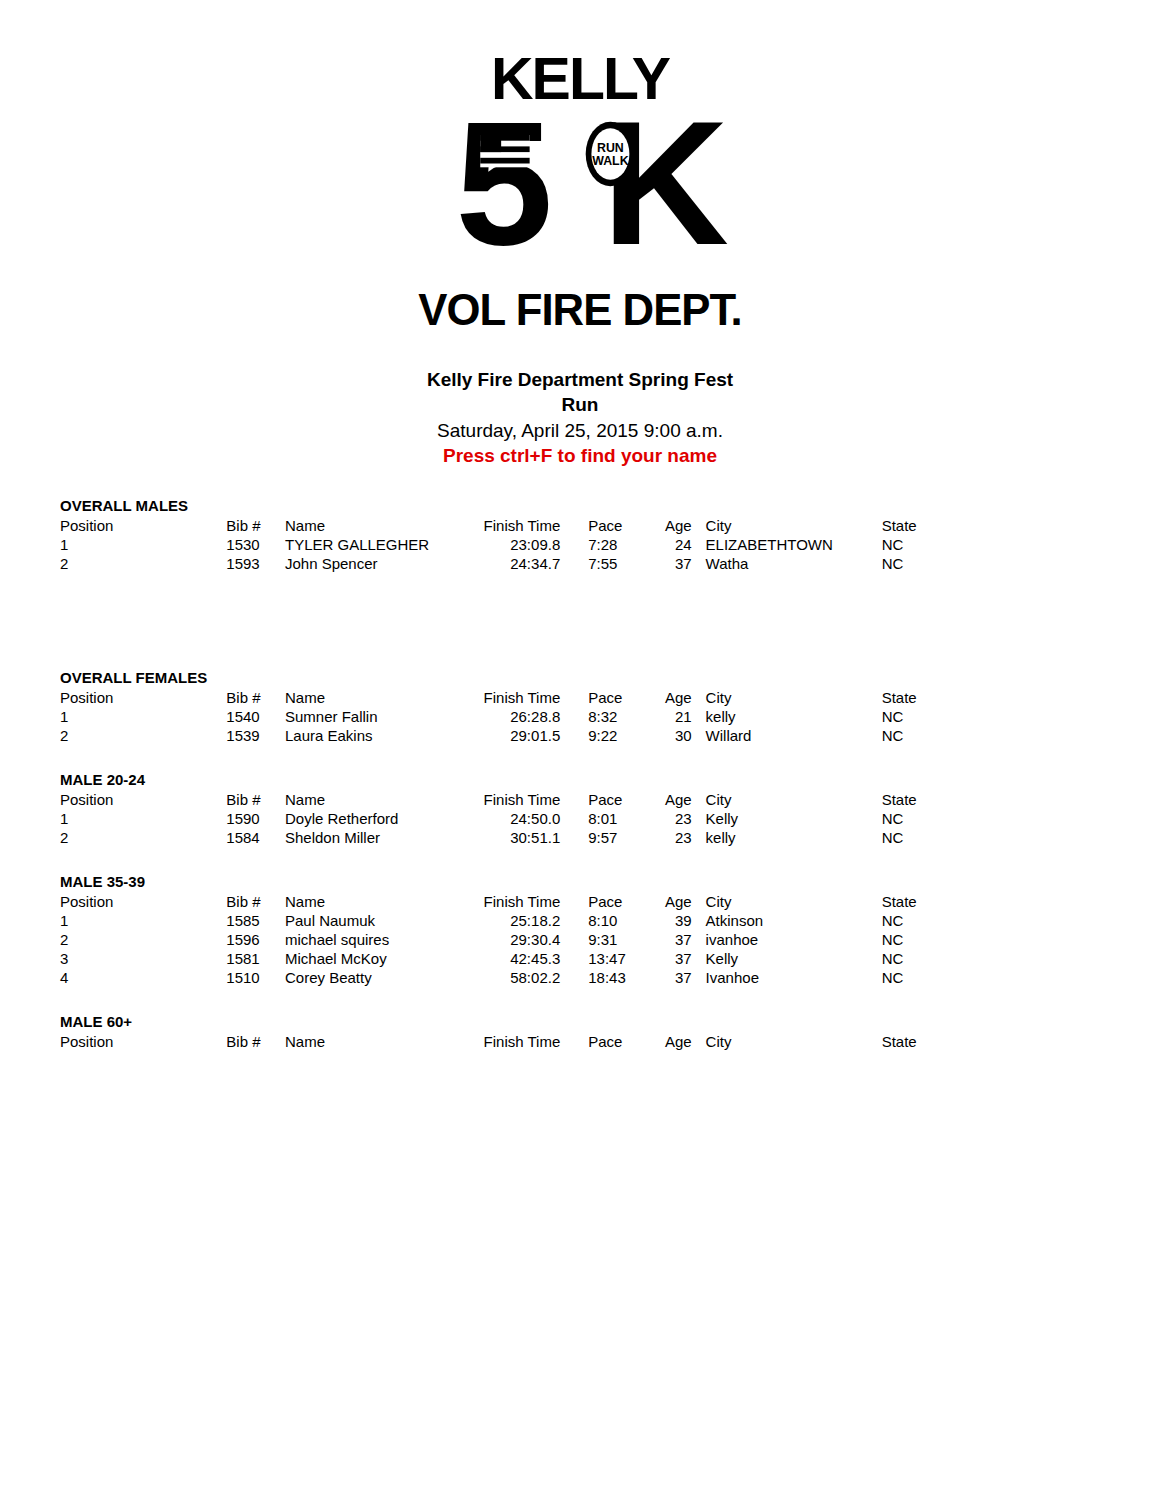KELLY 5 K RUN WALK VOL FIRE DEPT.
Kelly Fire Department Spring Fest
Run
Saturday, April 25, 2015 9:00 a.m.
Press ctrl+F to find your name
OVERALL MALES
| Position | Bib # | Name | Finish Time | Pace | Age | City | State |
| --- | --- | --- | --- | --- | --- | --- | --- |
| 1 | 1530 | TYLER GALLEGHER | 23:09.8 | 7:28 | 24 | ELIZABETHTOWN | NC |
| 2 | 1593 | John Spencer | 24:34.7 | 7:55 | 37 | Watha | NC |
OVERALL FEMALES
| Position | Bib # | Name | Finish Time | Pace | Age | City | State |
| --- | --- | --- | --- | --- | --- | --- | --- |
| 1 | 1540 | Sumner Fallin | 26:28.8 | 8:32 | 21 | kelly | NC |
| 2 | 1539 | Laura Eakins | 29:01.5 | 9:22 | 30 | Willard | NC |
MALE 20-24
| Position | Bib # | Name | Finish Time | Pace | Age | City | State |
| --- | --- | --- | --- | --- | --- | --- | --- |
| 1 | 1590 | Doyle Retherford | 24:50.0 | 8:01 | 23 | Kelly | NC |
| 2 | 1584 | Sheldon Miller | 30:51.1 | 9:57 | 23 | kelly | NC |
MALE 35-39
| Position | Bib # | Name | Finish Time | Pace | Age | City | State |
| --- | --- | --- | --- | --- | --- | --- | --- |
| 1 | 1585 | Paul Naumuk | 25:18.2 | 8:10 | 39 | Atkinson | NC |
| 2 | 1596 | michael squires | 29:30.4 | 9:31 | 37 | ivanhoe | NC |
| 3 | 1581 | Michael McKoy | 42:45.3 | 13:47 | 37 | Kelly | NC |
| 4 | 1510 | Corey Beatty | 58:02.2 | 18:43 | 37 | Ivanhoe | NC |
MALE 60+
| Position | Bib # | Name | Finish Time | Pace | Age | City | State |
| --- | --- | --- | --- | --- | --- | --- | --- |